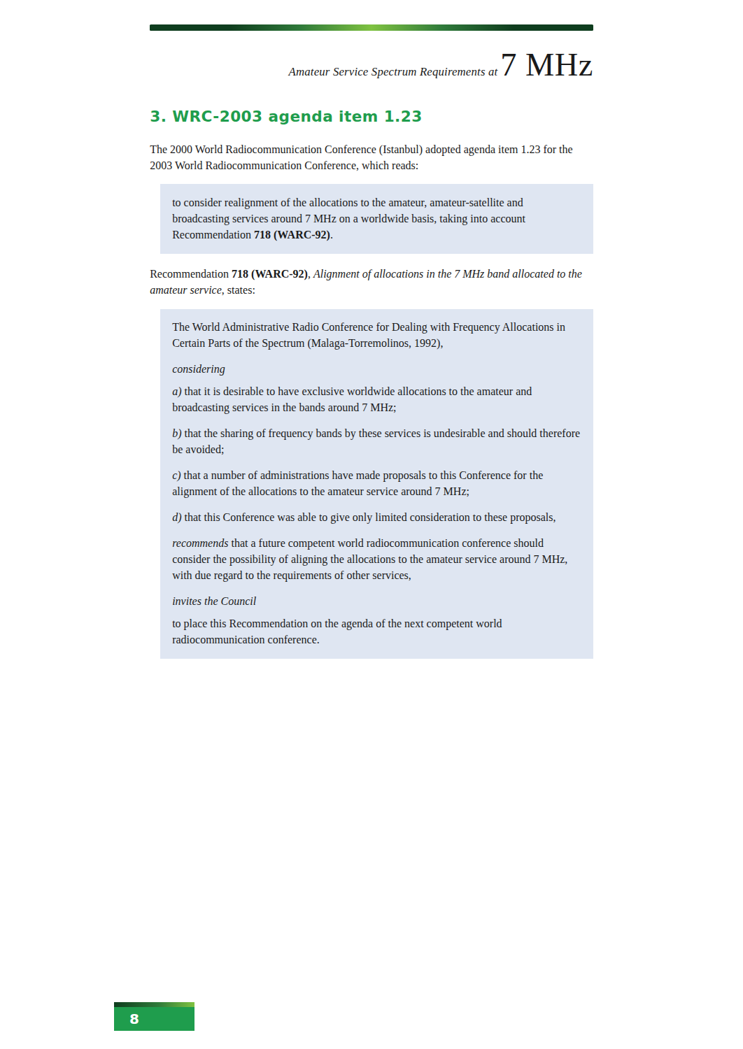Amateur Service Spectrum Requirements at 7 MHz
3. WRC-2003 agenda item 1.23
The 2000 World Radiocommunication Conference (Istanbul) adopted agenda item 1.23 for the 2003 World Radiocommunication Conference, which reads:
to consider realignment of the allocations to the amateur, amateur-satellite and broadcasting services around 7 MHz on a worldwide basis, taking into account Recommendation 718 (WARC-92).
Recommendation 718 (WARC-92), Alignment of allocations in the 7 MHz band allocated to the amateur service, states:
The World Administrative Radio Conference for Dealing with Frequency Allocations in Certain Parts of the Spectrum (Malaga-Torremolinos, 1992),
considering
a) that it is desirable to have exclusive worldwide allocations to the amateur and broadcasting services in the bands around 7 MHz;
b) that the sharing of frequency bands by these services is undesirable and should therefore be avoided;
c) that a number of administrations have made proposals to this Conference for the alignment of the allocations to the amateur service around 7 MHz;
d) that this Conference was able to give only limited consideration to these proposals,
recommends that a future competent world radiocommunication conference should consider the possibility of aligning the allocations to the amateur service around 7 MHz, with due regard to the requirements of other services,
invites the Council
to place this Recommendation on the agenda of the next competent world radiocommunication conference.
8